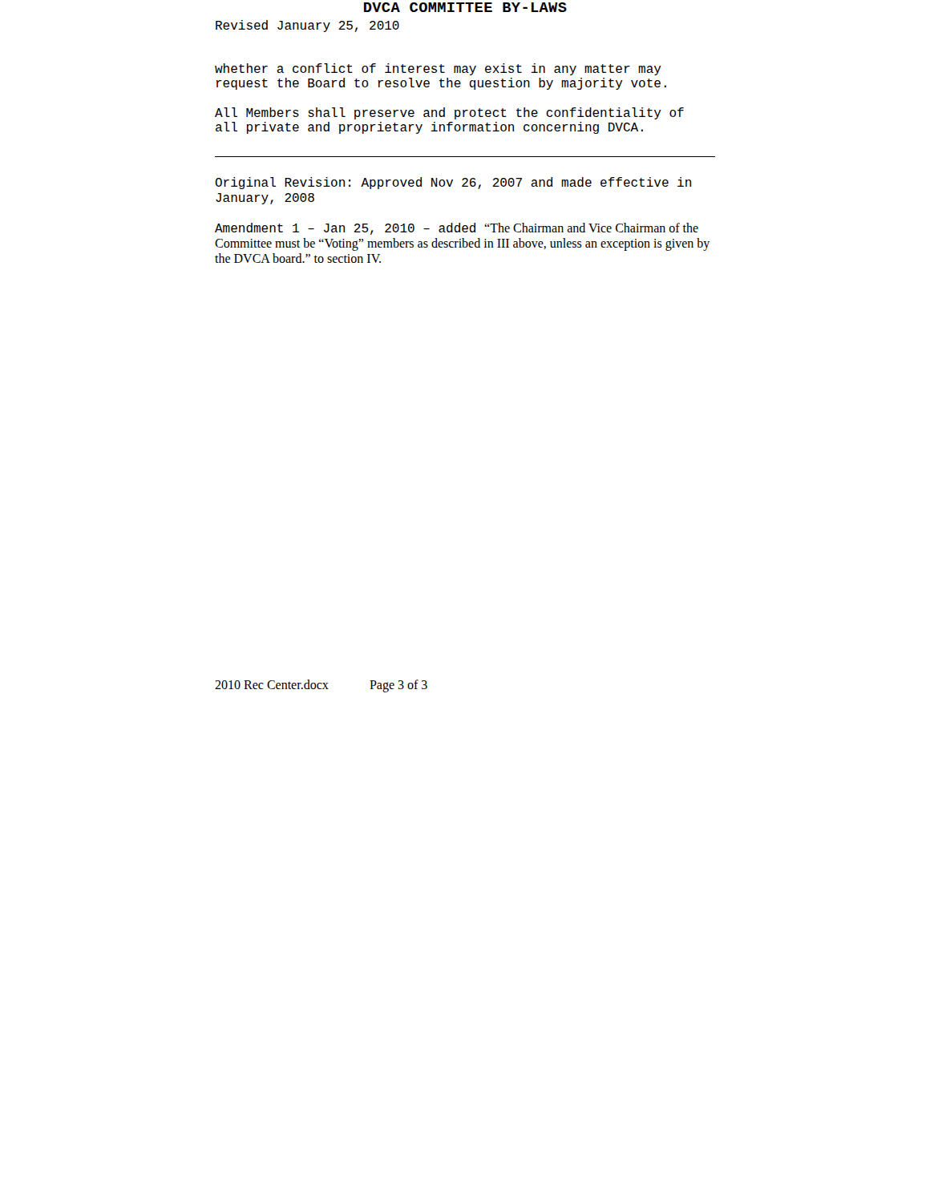DVCA COMMITTEE BY-LAWS
Revised January 25, 2010
whether a conflict of interest may exist in any matter may request the Board to resolve the question by majority vote.
All Members shall preserve and protect the confidentiality of all private and proprietary information concerning DVCA.
Original Revision: Approved Nov 26, 2007 and made effective in January, 2008
Amendment 1 – Jan 25, 2010 – added “The Chairman and Vice Chairman of the Committee must be “Voting” members as described in III above, unless an exception is given by the DVCA board.” to section IV.
2010 Rec Center.docx Page 3 of 3